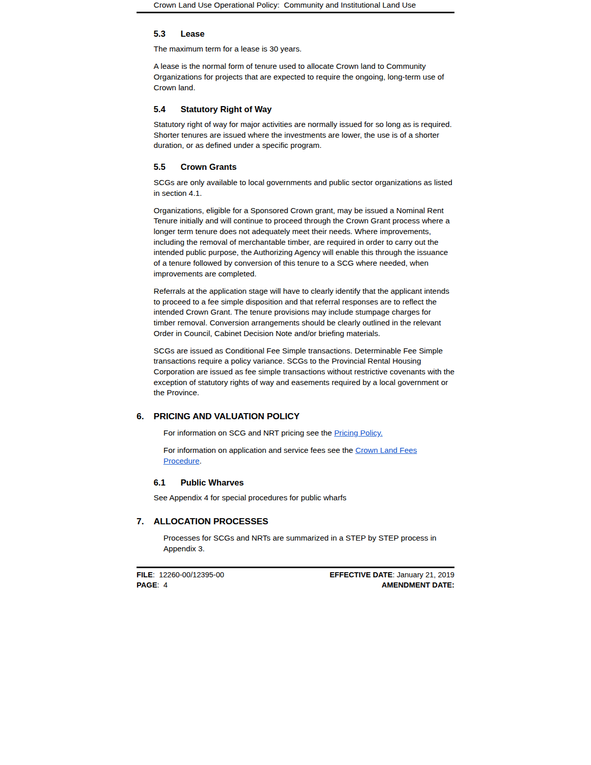Crown Land Use Operational Policy: Community and Institutional Land Use
5.3 Lease
The maximum term for a lease is 30 years.
A lease is the normal form of tenure used to allocate Crown land to Community Organizations for projects that are expected to require the ongoing, long-term use of Crown land.
5.4 Statutory Right of Way
Statutory right of way for major activities are normally issued for so long as is required. Shorter tenures are issued where the investments are lower, the use is of a shorter duration, or as defined under a specific program.
5.5 Crown Grants
SCGs are only available to local governments and public sector organizations as listed in section 4.1.
Organizations, eligible for a Sponsored Crown grant, may be issued a Nominal Rent Tenure initially and will continue to proceed through the Crown Grant process where a longer term tenure does not adequately meet their needs. Where improvements, including the removal of merchantable timber, are required in order to carry out the intended public purpose, the Authorizing Agency will enable this through the issuance of a tenure followed by conversion of this tenure to a SCG where needed, when improvements are completed.
Referrals at the application stage will have to clearly identify that the applicant intends to proceed to a fee simple disposition and that referral responses are to reflect the intended Crown Grant. The tenure provisions may include stumpage charges for timber removal. Conversion arrangements should be clearly outlined in the relevant Order in Council, Cabinet Decision Note and/or briefing materials.
SCGs are issued as Conditional Fee Simple transactions. Determinable Fee Simple transactions require a policy variance. SCGs to the Provincial Rental Housing Corporation are issued as fee simple transactions without restrictive covenants with the exception of statutory rights of way and easements required by a local government or the Province.
6. PRICING AND VALUATION POLICY
For information on SCG and NRT pricing see the Pricing Policy.
For information on application and service fees see the Crown Land Fees Procedure.
6.1 Public Wharves
See Appendix 4 for special procedures for public wharfs
7. ALLOCATION PROCESSES
Processes for SCGs and NRTs are summarized in a STEP by STEP process in Appendix 3.
| FILE : 12260-00/12395-00 | EFFECTIVE DATE : January 21, 2019 |
| PAGE : 4 | AMENDMENT DATE: |